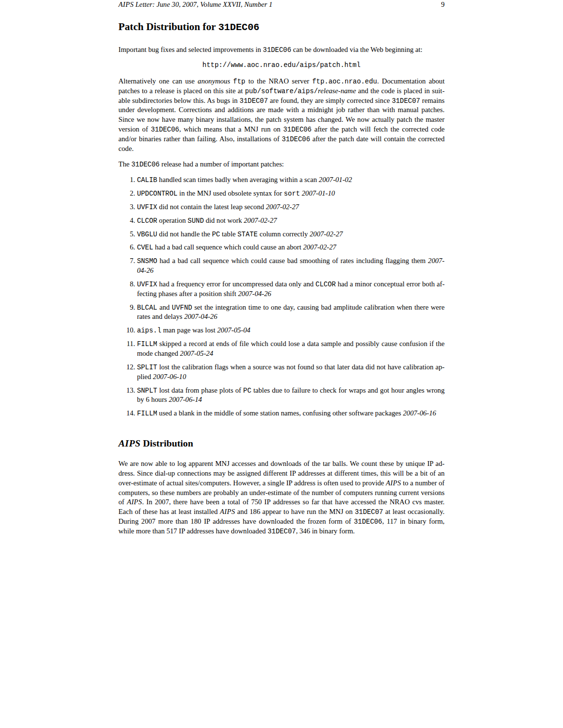AIPS Letter: June 30, 2007, Volume XXVII, Number 1 9
Patch Distribution for 31DEC06
Important bug fixes and selected improvements in 31DEC06 can be downloaded via the Web beginning at:
http://www.aoc.nrao.edu/aips/patch.html
Alternatively one can use anonymous ftp to the NRAO server ftp.aoc.nrao.edu. Documentation about patches to a release is placed on this site at pub/software/aips/release-name and the code is placed in suitable subdirectories below this. As bugs in 31DEC07 are found, they are simply corrected since 31DEC07 remains under development. Corrections and additions are made with a midnight job rather than with manual patches. Since we now have many binary installations, the patch system has changed. We now actually patch the master version of 31DEC06, which means that a MNJ run on 31DEC06 after the patch will fetch the corrected code and/or binaries rather than failing. Also, installations of 31DEC06 after the patch date will contain the corrected code.
The 31DEC06 release had a number of important patches:
CALIB handled scan times badly when averaging within a scan 2007-01-02
UPDCONTROL in the MNJ used obsolete syntax for sort 2007-01-10
UVFIX did not contain the latest leap second 2007-02-27
CLCOR operation SUND did not work 2007-02-27
VBGLU did not handle the PC table STATE column correctly 2007-02-27
CVEL had a bad call sequence which could cause an abort 2007-02-27
SNSMO had a bad call sequence which could cause bad smoothing of rates including flagging them 2007-04-26
UVFIX had a frequency error for uncompressed data only and CLCOR had a minor conceptual error both affecting phases after a position shift 2007-04-26
BLCAL and UVFND set the integration time to one day, causing bad amplitude calibration when there were rates and delays 2007-04-26
aips.l man page was lost 2007-05-04
FILLM skipped a record at ends of file which could lose a data sample and possibly cause confusion if the mode changed 2007-05-24
SPLIT lost the calibration flags when a source was not found so that later data did not have calibration applied 2007-06-10
SNPLT lost data from phase plots of PC tables due to failure to check for wraps and got hour angles wrong by 6 hours 2007-06-14
FILLM used a blank in the middle of some station names, confusing other software packages 2007-06-16
AIPS Distribution
We are now able to log apparent MNJ accesses and downloads of the tar balls. We count these by unique IP address. Since dial-up connections may be assigned different IP addresses at different times, this will be a bit of an over-estimate of actual sites/computers. However, a single IP address is often used to provide AIPS to a number of computers, so these numbers are probably an under-estimate of the number of computers running current versions of AIPS. In 2007, there have been a total of 750 IP addresses so far that have accessed the NRAO cvs master. Each of these has at least installed AIPS and 186 appear to have run the MNJ on 31DEC07 at least occasionally. During 2007 more than 180 IP addresses have downloaded the frozen form of 31DEC06, 117 in binary form, while more than 517 IP addresses have downloaded 31DEC07, 346 in binary form.